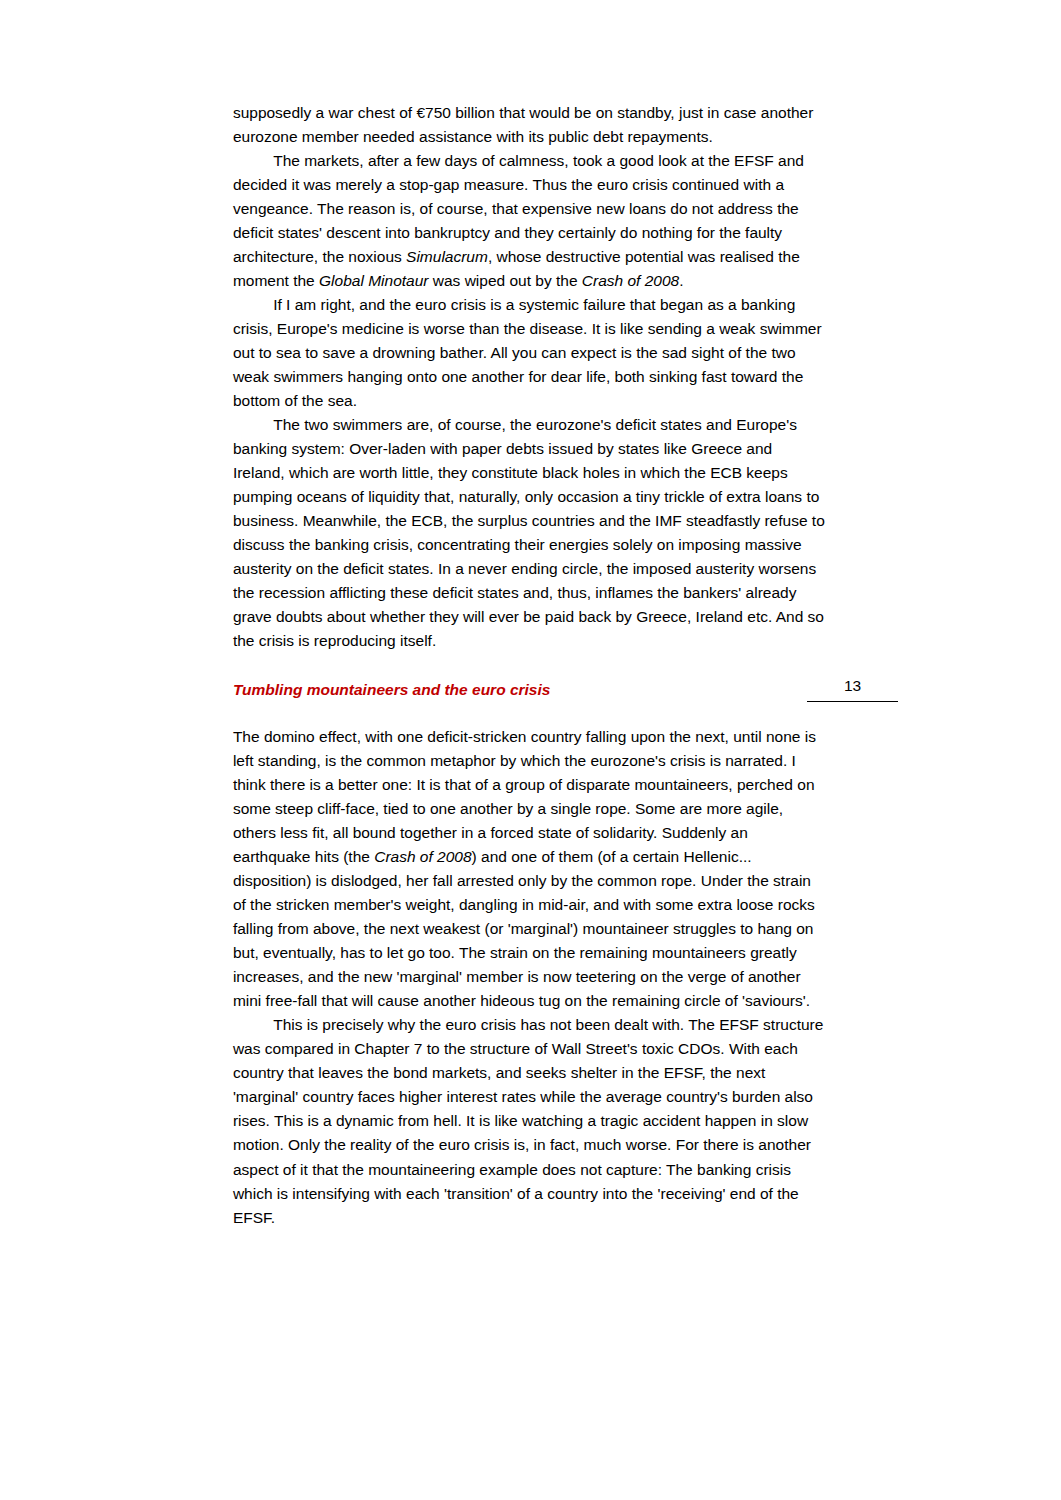supposedly a war chest of €750 billion that would be on standby, just in case another eurozone member needed assistance with its public debt repayments.
The markets, after a few days of calmness, took a good look at the EFSF and decided it was merely a stop-gap measure. Thus the euro crisis continued with a vengeance. The reason is, of course, that expensive new loans do not address the deficit states' descent into bankruptcy and they certainly do nothing for the faulty architecture, the noxious Simulacrum, whose destructive potential was realised the moment the Global Minotaur was wiped out by the Crash of 2008.
If I am right, and the euro crisis is a systemic failure that began as a banking crisis, Europe's medicine is worse than the disease. It is like sending a weak swimmer out to sea to save a drowning bather. All you can expect is the sad sight of the two weak swimmers hanging onto one another for dear life, both sinking fast toward the bottom of the sea.
The two swimmers are, of course, the eurozone's deficit states and Europe's banking system: Over-laden with paper debts issued by states like Greece and Ireland, which are worth little, they constitute black holes in which the ECB keeps pumping oceans of liquidity that, naturally, only occasion a tiny trickle of extra loans to business. Meanwhile, the ECB, the surplus countries and the IMF steadfastly refuse to discuss the banking crisis, concentrating their energies solely on imposing massive austerity on the deficit states. In a never ending circle, the imposed austerity worsens the recession afflicting these deficit states and, thus, inflames the bankers' already grave doubts about whether they will ever be paid back by Greece, Ireland etc. And so the crisis is reproducing itself.
13
Tumbling mountaineers and the euro crisis
The domino effect, with one deficit-stricken country falling upon the next, until none is left standing, is the common metaphor by which the eurozone's crisis is narrated. I think there is a better one: It is that of a group of disparate mountaineers, perched on some steep cliff-face, tied to one another by a single rope. Some are more agile, others less fit, all bound together in a forced state of solidarity. Suddenly an earthquake hits (the Crash of 2008) and one of them (of a certain Hellenic... disposition) is dislodged, her fall arrested only by the common rope. Under the strain of the stricken member's weight, dangling in mid-air, and with some extra loose rocks falling from above, the next weakest (or 'marginal') mountaineer struggles to hang on but, eventually, has to let go too. The strain on the remaining mountaineers greatly increases, and the new 'marginal' member is now teetering on the verge of another mini free-fall that will cause another hideous tug on the remaining circle of 'saviours'.
This is precisely why the euro crisis has not been dealt with. The EFSF structure was compared in Chapter 7 to the structure of Wall Street's toxic CDOs. With each country that leaves the bond markets, and seeks shelter in the EFSF, the next 'marginal' country faces higher interest rates while the average country's burden also rises. This is a dynamic from hell. It is like watching a tragic accident happen in slow motion. Only the reality of the euro crisis is, in fact, much worse. For there is another aspect of it that the mountaineering example does not capture: The banking crisis which is intensifying with each 'transition' of a country into the 'receiving' end of the EFSF.